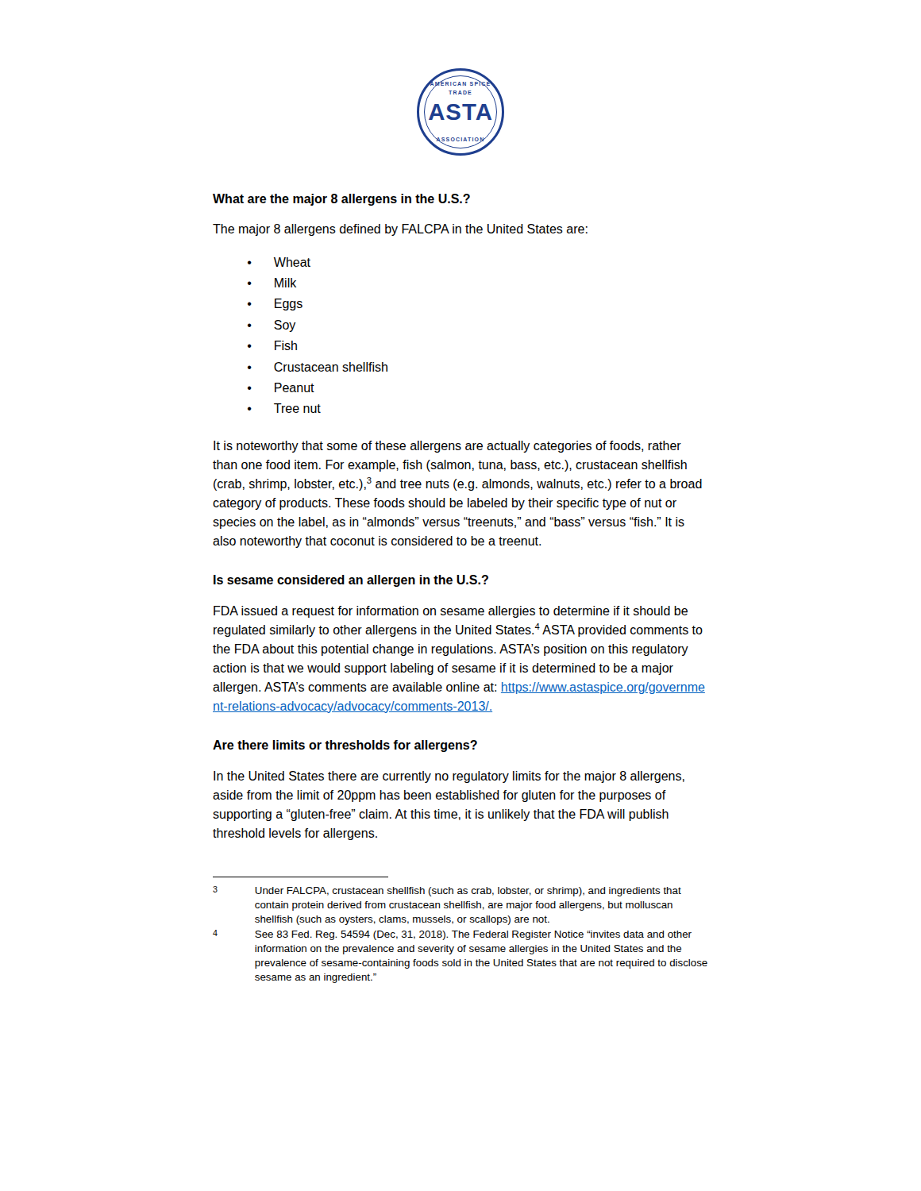AMERICAN SPICE TRADE
ASTA
ASSOCIATION
What are the major 8 allergens in the U.S.?
The major 8 allergens defined by FALCPA in the United States are:
Wheat
Milk
Eggs
Soy
Fish
Crustacean shellfish
Peanut
Tree nut
It is noteworthy that some of these allergens are actually categories of foods, rather than one food item. For example, fish (salmon, tuna, bass, etc.), crustacean shellfish (crab, shrimp, lobster, etc.),3 and tree nuts (e.g. almonds, walnuts, etc.) refer to a broad category of products. These foods should be labeled by their specific type of nut or species on the label, as in “almonds” versus “treenuts,” and “bass” versus “fish.” It is also noteworthy that coconut is considered to be a treenut.
Is sesame considered an allergen in the U.S.?
FDA issued a request for information on sesame allergies to determine if it should be regulated similarly to other allergens in the United States.4 ASTA provided comments to the FDA about this potential change in regulations. ASTA’s position on this regulatory action is that we would support labeling of sesame if it is determined to be a major allergen. ASTA’s comments are available online at: https://www.astaspice.org/government-relations-advocacy/advocacy/comments-2013/.
Are there limits or thresholds for allergens?
In the United States there are currently no regulatory limits for the major 8 allergens, aside from the limit of 20ppm has been established for gluten for the purposes of supporting a “gluten-free” claim. At this time, it is unlikely that the FDA will publish threshold levels for allergens.
3
Under FALCPA, crustacean shellfish (such as crab, lobster, or shrimp), and ingredients that contain protein derived from crustacean shellfish, are major food allergens, but molluscan shellfish (such as oysters, clams, mussels, or scallops) are not.
4
See 83 Fed. Reg. 54594 (Dec, 31, 2018). The Federal Register Notice “invites data and other information on the prevalence and severity of sesame allergies in the United States and the prevalence of sesame-containing foods sold in the United States that are not required to disclose sesame as an ingredient.”